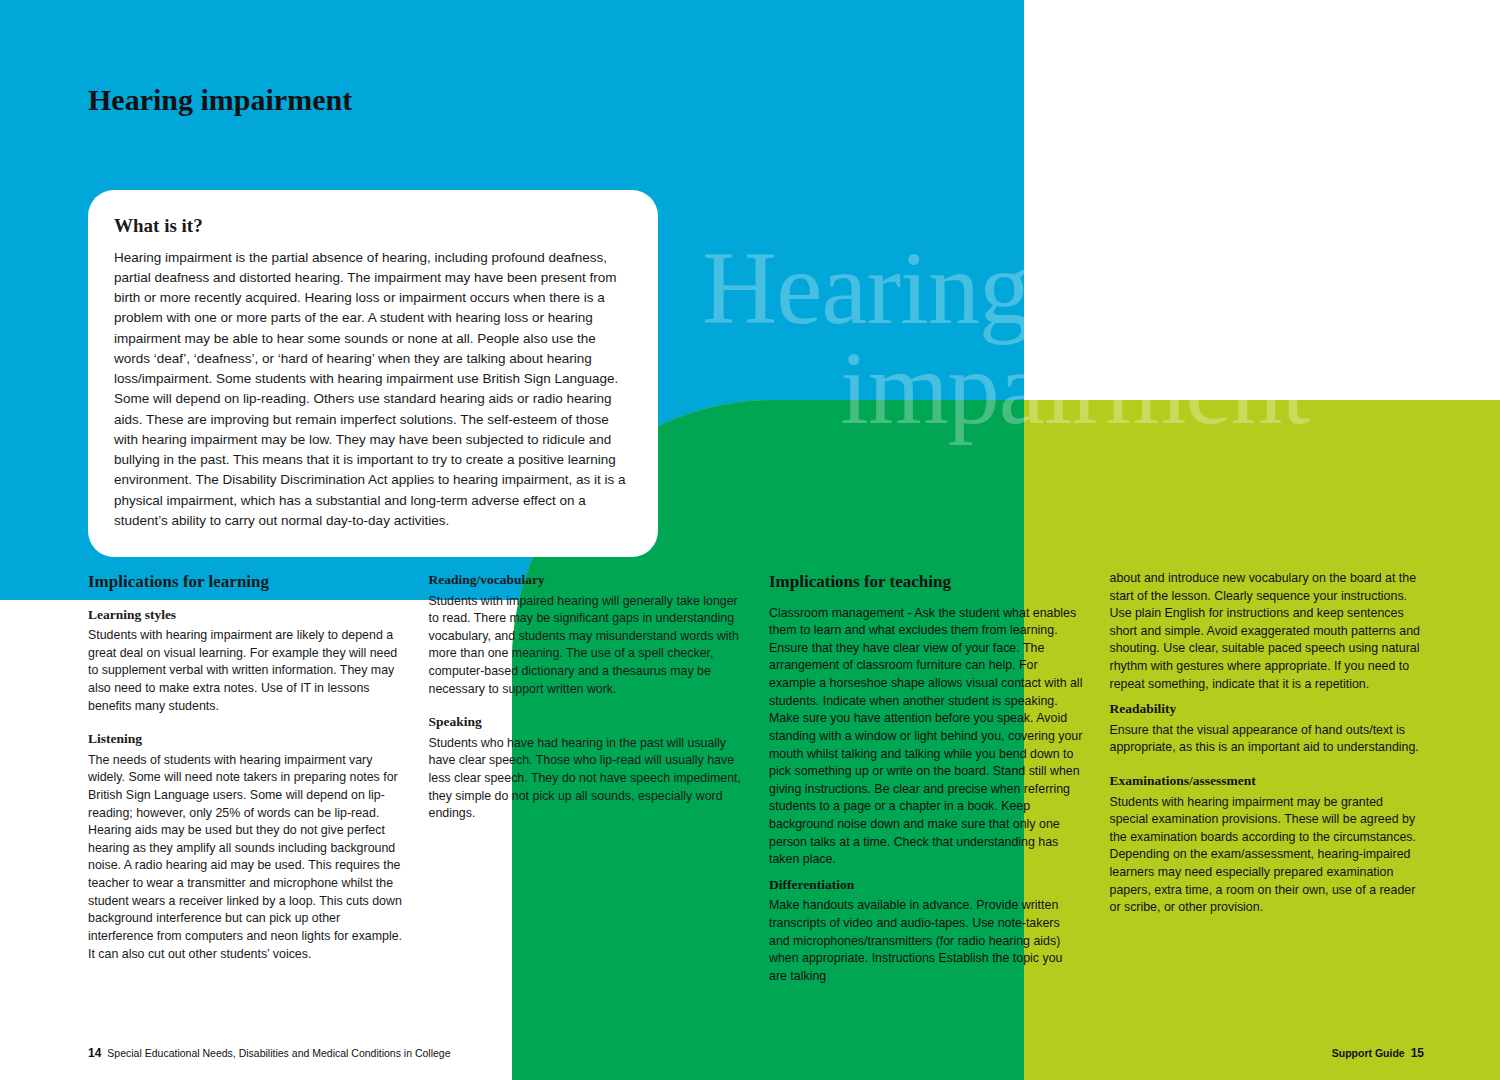Hearing
impairment
Hearing impairment
What is it?
Hearing impairment is the partial absence of hearing, including profound deafness, partial deafness and distorted hearing. The impairment may have been present from birth or more recently acquired. Hearing loss or impairment occurs when there is a problem with one or more parts of the ear. A student with hearing loss or hearing impairment may be able to hear some sounds or none at all. People also use the words ‘deaf’, ‘deafness’, or ‘hard of hearing’ when they are talking about hearing loss/impairment. Some students with hearing impairment use British Sign Language. Some will depend on lip-reading. Others use standard hearing aids or radio hearing aids. These are improving but remain imperfect solutions. The self-esteem of those with hearing impairment may be low. They may have been subjected to ridicule and bullying in the past. This means that it is important to try to create a positive learning environment. The Disability Discrimination Act applies to hearing impairment, as it is a physical impairment, which has a substantial and long-term adverse effect on a student’s ability to carry out normal day-to-day activities.
Implications for learning
Learning styles
Students with hearing impairment are likely to depend a great deal on visual learning. For example they will need to supplement verbal with written information. They may also need to make extra notes. Use of IT in lessons benefits many students.
Listening
The needs of students with hearing impairment vary widely. Some will need note takers in preparing notes for British Sign Language users. Some will depend on lip-reading; however, only 25% of words can be lip-read. Hearing aids may be used but they do not give perfect hearing as they amplify all sounds including background noise. A radio hearing aid may be used. This requires the teacher to wear a transmitter and microphone whilst the student wears a receiver linked by a loop. This cuts down background interference but can pick up other interference from computers and neon lights for example. It can also cut out other students’ voices.
Reading/vocabulary
Students with impaired hearing will generally take longer to read. There may be significant gaps in understanding vocabulary, and students may misunderstand words with more than one meaning. The use of a spell checker, computer-based dictionary and a thesaurus may be necessary to support written work.
Speaking
Students who have had hearing in the past will usually have clear speech. Those who lip-read will usually have less clear speech. They do not have speech impediment, they simple do not pick up all sounds, especially word endings.
Implications for teaching
Classroom management - Ask the student what enables them to learn and what excludes them from learning. Ensure that they have clear view of your face. The arrangement of classroom furniture can help. For example a horseshoe shape allows visual contact with all students. Indicate when another student is speaking. Make sure you have attention before you speak. Avoid standing with a window or light behind you, covering your mouth whilst talking and talking while you bend down to pick something up or write on the board. Stand still when giving instructions. Be clear and precise when referring students to a page or a chapter in a book. Keep background noise down and make sure that only one person talks at a time. Check that understanding has taken place.
Differentiation
Make handouts available in advance. Provide written transcripts of video and audio-tapes. Use note-takers and microphones/transmitters (for radio hearing aids) when appropriate. Instructions Establish the topic you are talking
about and introduce new vocabulary on the board at the start of the lesson. Clearly sequence your instructions. Use plain English for instructions and keep sentences short and simple. Avoid exaggerated mouth patterns and shouting. Use clear, suitable paced speech using natural rhythm with gestures where appropriate. If you need to repeat something, indicate that it is a repetition.
Readability
Ensure that the visual appearance of hand outs/text is appropriate, as this is an important aid to understanding.
Examinations/assessment
Students with hearing impairment may be granted special examination provisions. These will be agreed by the examination boards according to the circumstances. Depending on the exam/assessment, hearing-impaired learners may need especially prepared examination papers, extra time, a room on their own, use of a reader or scribe, or other provision.
14 Special Educational Needs, Disabilities and Medical Conditions in College
Support Guide15